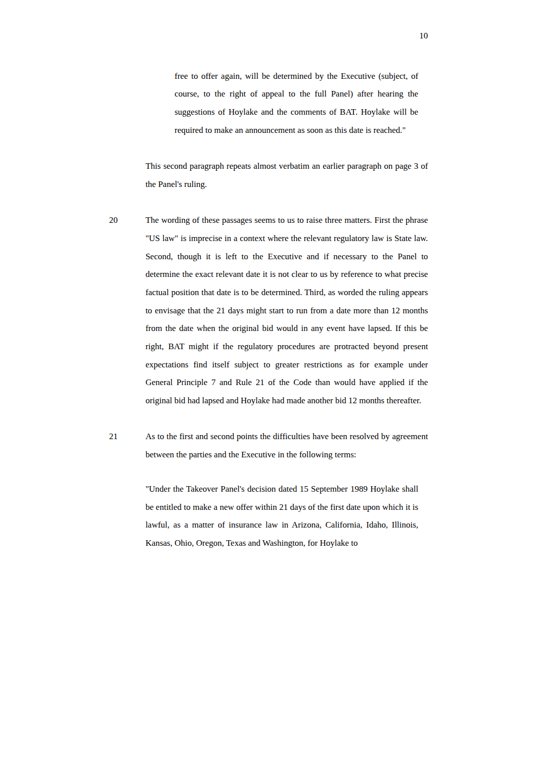10
free to offer again, will be determined by the Executive (subject, of course, to the right of appeal to the full Panel) after hearing the suggestions of Hoylake and the comments of BAT. Hoylake will be required to make an announcement as soon as this date is reached."
This second paragraph repeats almost verbatim an earlier paragraph on page 3 of the Panel's ruling.
20
The wording of these passages seems to us to raise three matters. First the phrase "US law" is imprecise in a context where the relevant regulatory law is State law. Second, though it is left to the Executive and if necessary to the Panel to determine the exact relevant date it is not clear to us by reference to what precise factual position that date is to be determined. Third, as worded the ruling appears to envisage that the 21 days might start to run from a date more than 12 months from the date when the original bid would in any event have lapsed. If this be right, BAT might if the regulatory procedures are protracted beyond present expectations find itself subject to greater restrictions as for example under General Principle 7 and Rule 21 of the Code than would have applied if the original bid had lapsed and Hoylake had made another bid 12 months thereafter.
21
As to the first and second points the difficulties have been resolved by agreement between the parties and the Executive in the following terms:
"Under the Takeover Panel's decision dated 15 September 1989 Hoylake shall be entitled to make a new offer within 21 days of the first date upon which it is lawful, as a matter of insurance law in Arizona, California, Idaho, Illinois, Kansas, Ohio, Oregon, Texas and Washington, for Hoylake to